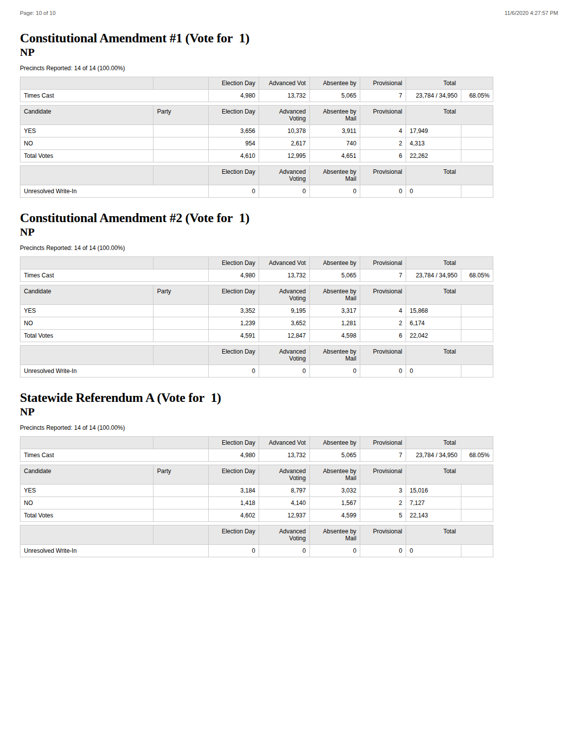Page: 10 of 10 11/6/2020 4:27:57 PM
Constitutional Amendment #1 (Vote for 1)
NP
Precincts Reported: 14 of 14 (100.00%)
| | | Election Day | Advanced Vot | Absentee by | Provisional | Total |
| --- | --- | --- | --- | --- | --- | --- |
| Times Cast | 4,980 | 13,732 | 5,065 | 7 | 23,784 / 34,950 | 68.05% |
| Candidate | Party | Election Day | Advanced Voting | Absentee by Mail | Provisional | Total |
| --- | --- | --- | --- | --- | --- | --- |
| YES | | 3,656 | 10,378 | 3,911 | 4 | 17,949 | |
| NO | | 954 | 2,617 | 740 | 2 | 4,313 | |
| Total Votes | | 4,610 | 12,995 | 4,651 | 6 | 22,262 | |
| | | Election Day | Advanced Voting | Absentee by Mail | Provisional | Total |
| --- | --- | --- | --- | --- | --- | --- |
| Unresolved Write-In | 0 | 0 | 0 | 0 | 0 | |
Constitutional Amendment #2 (Vote for 1)
NP
Precincts Reported: 14 of 14 (100.00%)
| | | Election Day | Advanced Vot | Absentee by | Provisional | Total |
| --- | --- | --- | --- | --- | --- | --- |
| Times Cast | 4,980 | 13,732 | 5,065 | 7 | 23,784 / 34,950 | 68.05% |
| Candidate | Party | Election Day | Advanced Voting | Absentee by Mail | Provisional | Total |
| --- | --- | --- | --- | --- | --- | --- |
| YES | | 3,352 | 9,195 | 3,317 | 4 | 15,868 | |
| NO | | 1,239 | 3,652 | 1,281 | 2 | 6,174 | |
| Total Votes | | 4,591 | 12,847 | 4,598 | 6 | 22,042 | |
| | | Election Day | Advanced Voting | Absentee by Mail | Provisional | Total |
| --- | --- | --- | --- | --- | --- | --- |
| Unresolved Write-In | 0 | 0 | 0 | 0 | 0 | |
Statewide Referendum A (Vote for 1)
NP
Precincts Reported: 14 of 14 (100.00%)
| | | Election Day | Advanced Vot | Absentee by | Provisional | Total |
| --- | --- | --- | --- | --- | --- | --- |
| Times Cast | 4,980 | 13,732 | 5,065 | 7 | 23,784 / 34,950 | 68.05% |
| Candidate | Party | Election Day | Advanced Voting | Absentee by Mail | Provisional | Total |
| --- | --- | --- | --- | --- | --- | --- |
| YES | | 3,184 | 8,797 | 3,032 | 3 | 15,016 | |
| NO | | 1,418 | 4,140 | 1,567 | 2 | 7,127 | |
| Total Votes | | 4,602 | 12,937 | 4,599 | 5 | 22,143 | |
| | | Election Day | Advanced Voting | Absentee by Mail | Provisional | Total |
| --- | --- | --- | --- | --- | --- | --- |
| Unresolved Write-In | 0 | 0 | 0 | 0 | 0 | |